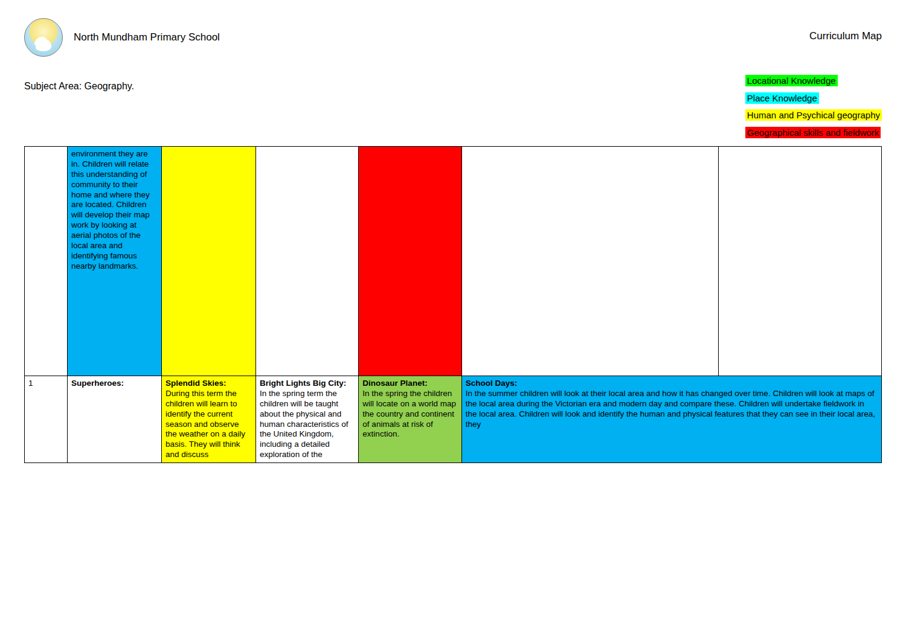North Mundham Primary School
Curriculum Map
Subject Area: Geography.
Locational Knowledge
Place Knowledge
Human and Psychical geography
Geographical skills and fieldwork
| | environment they are in. Children will relate this understanding of community to their home and where they are located. Children will develop their map work by looking at aerial photos of the local area and identifying famous nearby landmarks. | | | | | |
| 1 | Superheroes: | Splendid Skies: During this term the children will learn to identify the current season and observe the weather on a daily basis. They will think and discuss | Bright Lights Big City: In the spring term the children will be taught about the physical and human characteristics of the United Kingdom, including a detailed exploration of the | Dinosaur Planet: In the spring the children will locate on a world map the country and continent of animals at risk of extinction. | School Days: In the summer children will look at their local area and how it has changed over time. Children will look at maps of the local area during the Victorian era and modern day and compare these. Children will undertake fieldwork in the local area. Children will look and identify the human and physical features that they can see in their local area, they |